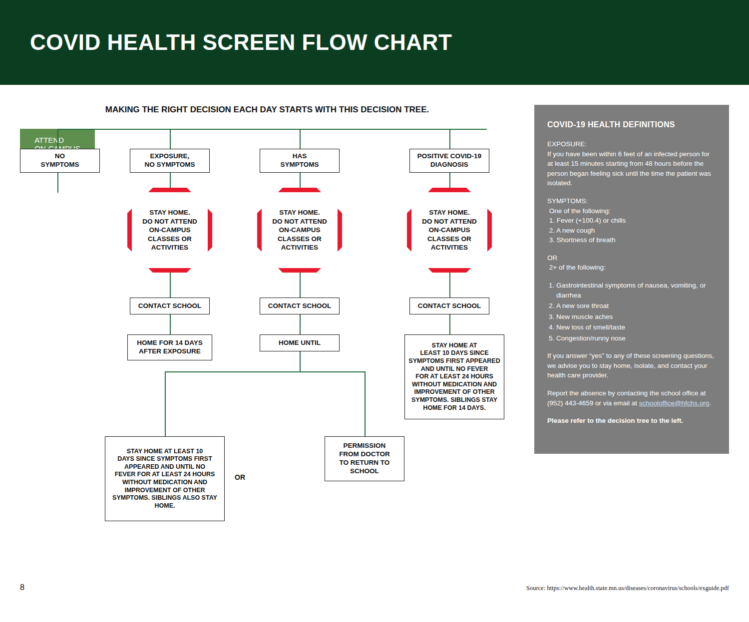COVID HEALTH SCREEN FLOW CHART
MAKING THE RIGHT DECISION EACH DAY STARTS WITH THIS DECISION TREE.
NO
SYMPTOMS
EXPOSURE,
NO SYMPTOMS
HAS
SYMPTOMS
POSITIVE COVID-19
DIAGNOSIS
ATTEND
ON-CAMPUS
SCHOOL
STAY HOME.
DO NOT ATTEND
ON-CAMPUS
CLASSES OR
ACTIVITIES
CONTACT SCHOOL
HOME FOR 14 DAYS
AFTER EXPOSURE
STAY HOME.
DO NOT ATTEND
ON-CAMPUS
CLASSES OR
ACTIVITIES
CONTACT SCHOOL
HOME UNTIL
STAY HOME AT LEAST 10
DAYS SINCE SYMPTOMS FIRST
APPEARED AND UNTIL NO
FEVER FOR AT LEAST 24 HOURS
WITHOUT MEDICATION AND
IMPROVEMENT OF OTHER
SYMPTOMS. SIBLINGS ALSO STAY
HOME.
OR
PERMISSION
FROM DOCTOR
TO RETURN TO
SCHOOL
STAY HOME.
DO NOT ATTEND
ON-CAMPUS
CLASSES OR
ACTIVITIES
CONTACT SCHOOL
STAY HOME AT
LEAST 10 DAYS SINCE
SYMPTOMS FIRST APPEARED
AND UNTIL NO FEVER
FOR AT LEAST 24 HOURS
WITHOUT MEDICATION AND
IMPROVEMENT OF OTHER
SYMPTOMS. SIBLINGS STAY
HOME FOR 14 DAYS.
COVID-19 HEALTH DEFINITIONS
EXPOSURE:
If you have been within 6 feet of an infected person for at least 15 minutes starting from 48 hours before the person began feeling sick until the time the patient was isolated.
SYMPTOMS:
One of the following:
1. Fever (+100.4) or chills
2. A new cough
3. Shortness of breath
OR
2+ of the following:
Gastrointestinal symptoms of nausea, vomiting, or diarrhea
A new sore throat
New muscle aches
New loss of smell/taste
Congestion/runny nose
If you answer “yes” to any of these screening questions, we advise you to stay home, isolate, and contact your health care provider.
Report the absence by contacting the school office at (952) 443-4659 or via email at schooloffice@hfchs.org.
Please refer to the decision tree to the left.
8
Source: https://www.health.state.mn.us/diseases/coronavirus/schools/exguide.pdf